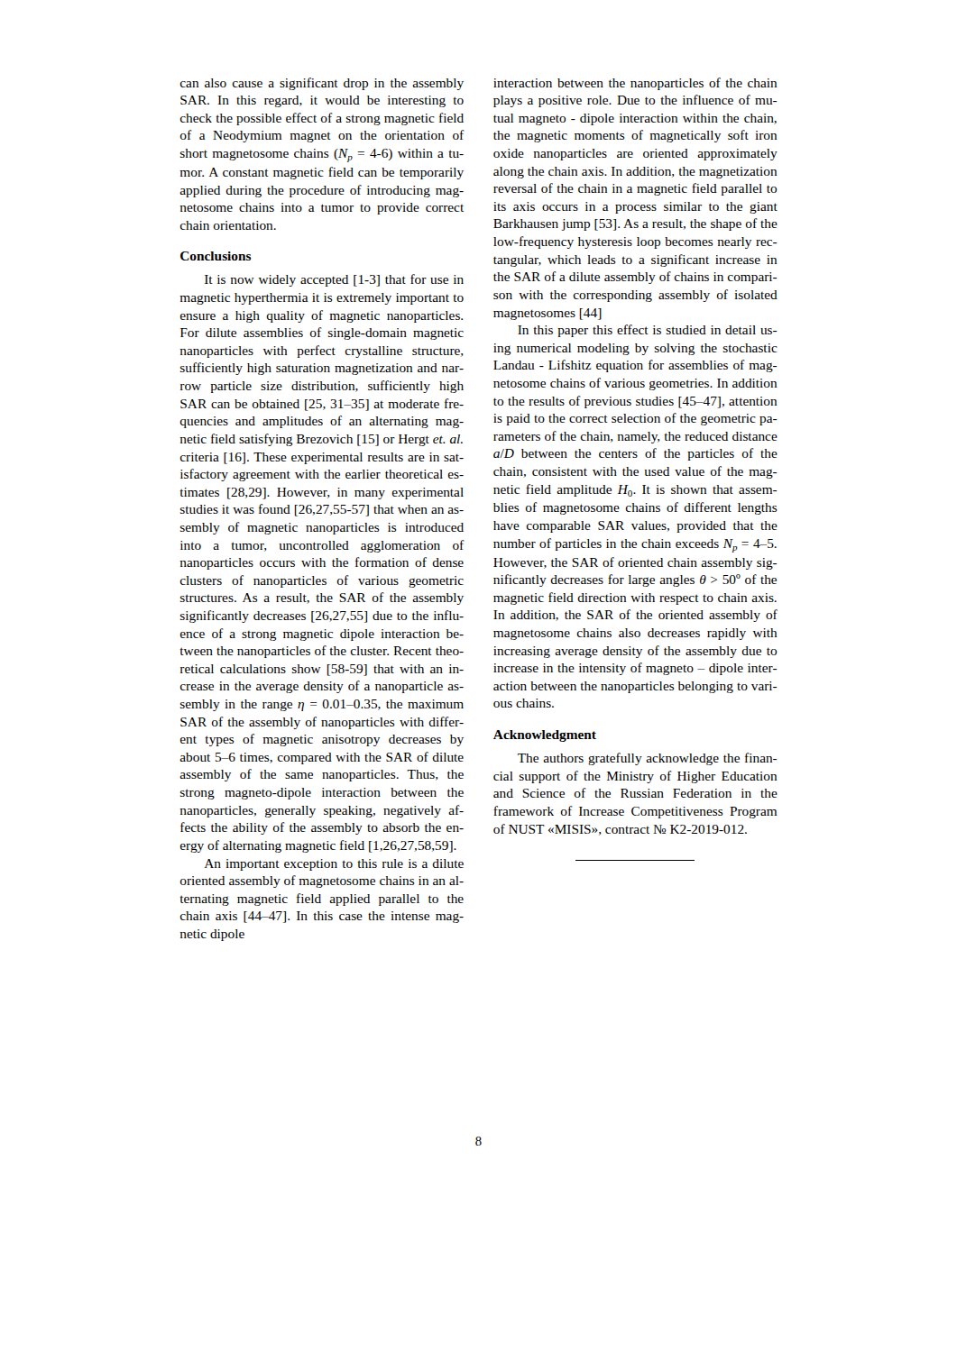can also cause a significant drop in the assembly SAR. In this regard, it would be interesting to check the possible effect of a strong magnetic field of a Neodymium magnet on the orientation of short magnetosome chains (Np = 4-6) within a tumor. A constant magnetic field can be temporarily applied during the procedure of introducing magnetosome chains into a tumor to provide correct chain orientation.
Conclusions
It is now widely accepted [1-3] that for use in magnetic hyperthermia it is extremely important to ensure a high quality of magnetic nanoparticles. For dilute assemblies of single-domain magnetic nanoparticles with perfect crystalline structure, sufficiently high saturation magnetization and narrow particle size distribution, sufficiently high SAR can be obtained [25, 31–35] at moderate frequencies and amplitudes of an alternating magnetic field satisfying Brezovich [15] or Hergt et. al. criteria [16]. These experimental results are in satisfactory agreement with the earlier theoretical estimates [28,29]. However, in many experimental studies it was found [26,27,55-57] that when an assembly of magnetic nanoparticles is introduced into a tumor, uncontrolled agglomeration of nanoparticles occurs with the formation of dense clusters of nanoparticles of various geometric structures. As a result, the SAR of the assembly significantly decreases [26,27,55] due to the influence of a strong magnetic dipole interaction between the nanoparticles of the cluster. Recent theoretical calculations show [58-59] that with an increase in the average density of a nanoparticle assembly in the range η = 0.01–0.35, the maximum SAR of the assembly of nanoparticles with different types of magnetic anisotropy decreases by about 5–6 times, compared with the SAR of dilute assembly of the same nanoparticles. Thus, the strong magneto-dipole interaction between the nanoparticles, generally speaking, negatively affects the ability of the assembly to absorb the energy of alternating magnetic field [1,26,27,58,59].
An important exception to this rule is a dilute oriented assembly of magnetosome chains in an alternating magnetic field applied parallel to the chain axis [44–47]. In this case the intense magnetic dipole
interaction between the nanoparticles of the chain plays a positive role. Due to the influence of mutual magneto - dipole interaction within the chain, the magnetic moments of magnetically soft iron oxide nanoparticles are oriented approximately along the chain axis. In addition, the magnetization reversal of the chain in a magnetic field parallel to its axis occurs in a process similar to the giant Barkhausen jump [53]. As a result, the shape of the low-frequency hysteresis loop becomes nearly rectangular, which leads to a significant increase in the SAR of a dilute assembly of chains in comparison with the corresponding assembly of isolated magnetosomes [44]
In this paper this effect is studied in detail using numerical modeling by solving the stochastic Landau - Lifshitz equation for assemblies of magnetosome chains of various geometries. In addition to the results of previous studies [45–47], attention is paid to the correct selection of the geometric parameters of the chain, namely, the reduced distance a/D between the centers of the particles of the chain, consistent with the used value of the magnetic field amplitude H0. It is shown that assemblies of magnetosome chains of different lengths have comparable SAR values, provided that the number of particles in the chain exceeds Np = 4–5. However, the SAR of oriented chain assembly significantly decreases for large angles θ > 50º of the magnetic field direction with respect to chain axis. In addition, the SAR of the oriented assembly of magnetosome chains also decreases rapidly with increasing average density of the assembly due to increase in the intensity of magneto – dipole interaction between the nanoparticles belonging to various chains.
Acknowledgment
The authors gratefully acknowledge the financial support of the Ministry of Higher Education and Science of the Russian Federation in the framework of Increase Competitiveness Program of NUST «MISIS», contract № K2-2019-012.
8